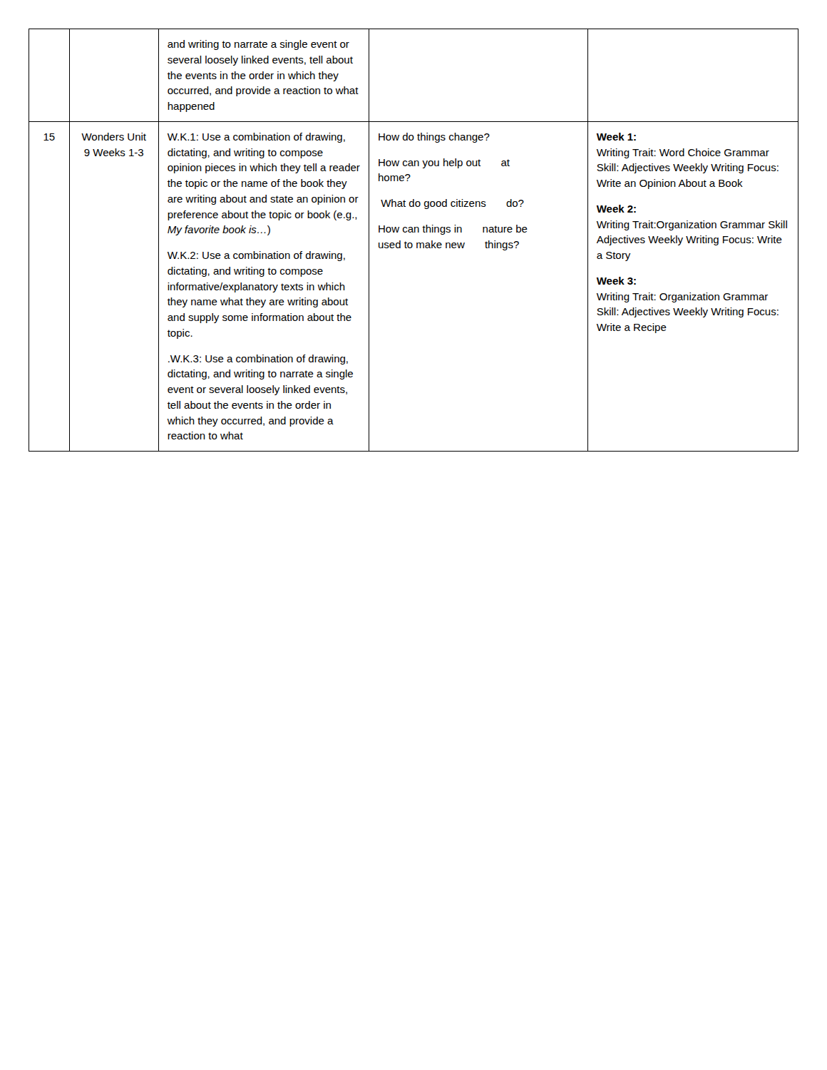| | | and writing to narrate a single event or several loosely linked events, tell about the events in the order in which they occurred, and provide a reaction to what happened | | |
| 15 | Wonders Unit 9 Weeks 1-3 | W.K.1: Use a combination of drawing, dictating, and writing to compose opinion pieces in which they tell a reader the topic or the name of the book they are writing about and state an opinion or preference about the topic or book (e.g., My favorite book is… ) W.K.2: Use a combination of drawing, dictating, and writing to compose informative/explanatory texts in which they name what they are writing about and supply some information about the topic. .W.K.3: Use a combination of drawing, dictating, and writing to narrate a single event or several loosely linked events, tell about the events in the order in which they occurred, and provide a reaction to what | How do things change? How can you help out at home? What do good citizens do? How can things in nature be used to make new things? | Week 1: Writing Trait: Word Choice Grammar Skill: Adjectives Weekly Writing Focus: Write an Opinion About a Book Week 2: Writing Trait:Organization Grammar Skill Adjectives Weekly Writing Focus: Write a Story Week 3: Writing Trait: Organization Grammar Skill: Adjectives Weekly Writing Focus: Write a Recipe |